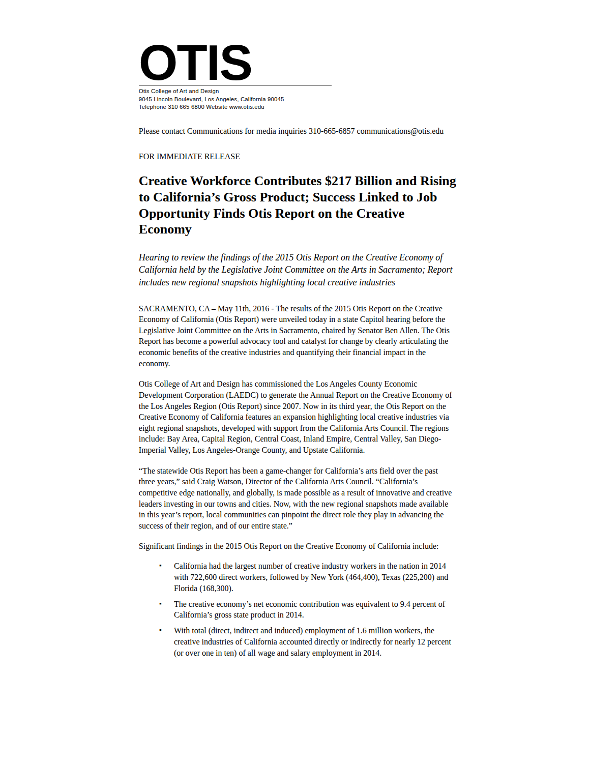OTIS
Otis College of Art and Design
9045 Lincoln Boulevard, Los Angeles, California 90045
Telephone 310 665 6800 Website www.otis.edu
Please contact Communications for media inquiries 310-665-6857 communications@otis.edu
FOR IMMEDIATE RELEASE
Creative Workforce Contributes $217 Billion and Rising to California’s Gross Product; Success Linked to Job Opportunity Finds Otis Report on the Creative Economy
Hearing to review the findings of the 2015 Otis Report on the Creative Economy of California held by the Legislative Joint Committee on the Arts in Sacramento; Report includes new regional snapshots highlighting local creative industries
SACRAMENTO, CA – May 11th, 2016 - The results of the 2015 Otis Report on the Creative Economy of California (Otis Report) were unveiled today in a state Capitol hearing before the Legislative Joint Committee on the Arts in Sacramento, chaired by Senator Ben Allen. The Otis Report has become a powerful advocacy tool and catalyst for change by clearly articulating the economic benefits of the creative industries and quantifying their financial impact in the economy.
Otis College of Art and Design has commissioned the Los Angeles County Economic Development Corporation (LAEDC) to generate the Annual Report on the Creative Economy of the Los Angeles Region (Otis Report) since 2007. Now in its third year, the Otis Report on the Creative Economy of California features an expansion highlighting local creative industries via eight regional snapshots, developed with support from the California Arts Council. The regions include: Bay Area, Capital Region, Central Coast, Inland Empire, Central Valley, San Diego-Imperial Valley, Los Angeles-Orange County, and Upstate California.
“The statewide Otis Report has been a game-changer for California’s arts field over the past three years,” said Craig Watson, Director of the California Arts Council. “California’s competitive edge nationally, and globally, is made possible as a result of innovative and creative leaders investing in our towns and cities. Now, with the new regional snapshots made available in this year’s report, local communities can pinpoint the direct role they play in advancing the success of their region, and of our entire state.”
Significant findings in the 2015 Otis Report on the Creative Economy of California include:
California had the largest number of creative industry workers in the nation in 2014 with 722,600 direct workers, followed by New York (464,400), Texas (225,200) and Florida (168,300).
The creative economy’s net economic contribution was equivalent to 9.4 percent of California’s gross state product in 2014.
With total (direct, indirect and induced) employment of 1.6 million workers, the creative industries of California accounted directly or indirectly for nearly 12 percent (or over one in ten) of all wage and salary employment in 2014.